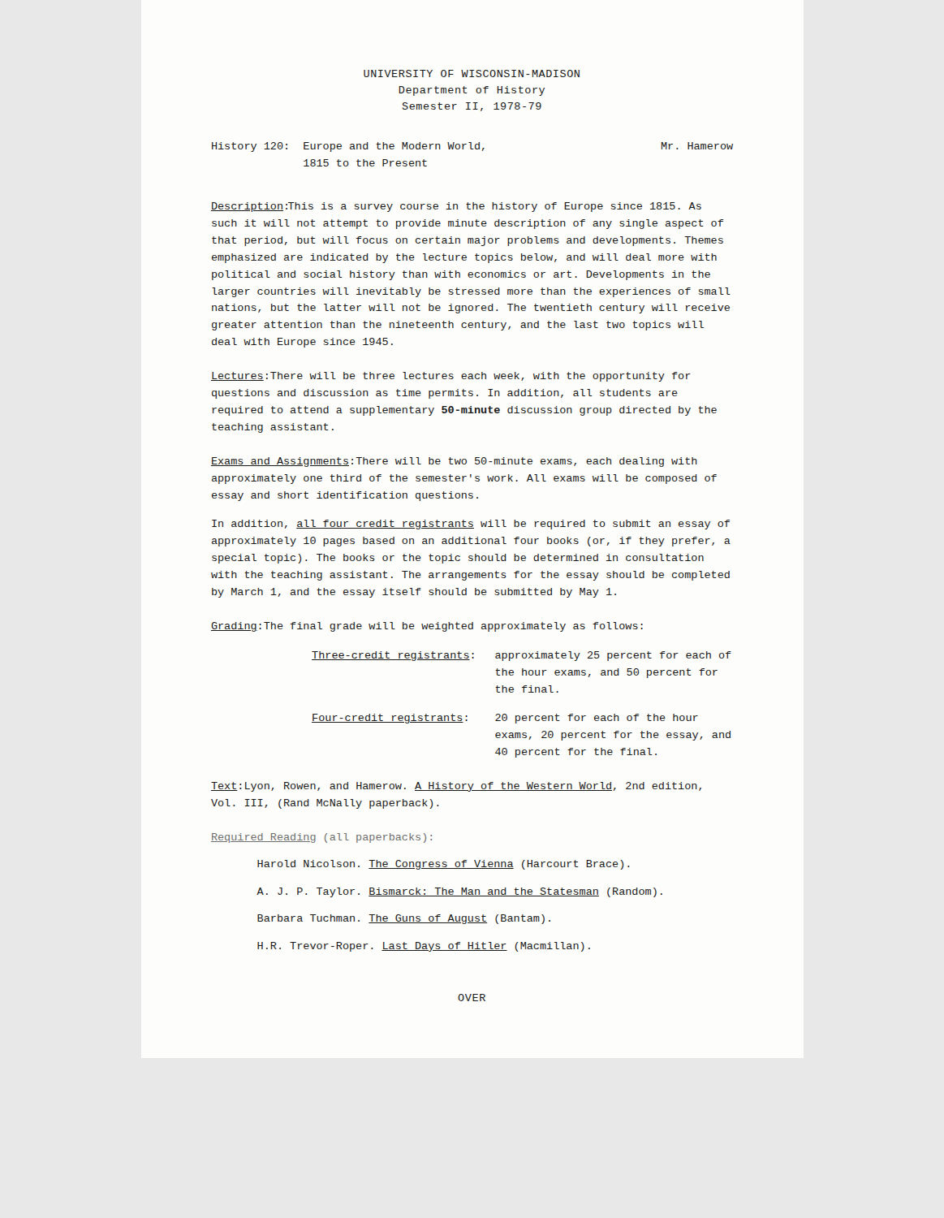UNIVERSITY OF WISCONSIN-MADISON Department of History Semester II, 1978-79
History 120:
Europe and the Modern World, 1815 to the Present
Mr. Hamerow
Description:
This is a survey course in the history of Europe since 1815. As such it will not attempt to provide minute description of any single aspect of that period, but will focus on certain major problems and developments. Themes emphasized are indicated by the lecture topics below, and will deal more with political and social history than with economics or art. Developments in the larger countries will inevitably be stressed more than the experiences of small nations, but the latter will not be ignored. The twentieth century will receive greater attention than the nineteenth century, and the last two topics will deal with Europe since 1945.
Lectures:
There will be three lectures each week, with the opportunity for questions and discussion as time permits. In addition, all students are required to attend a supplementary 50-minute discussion group directed by the teaching assistant.
Exams and Assignments:
There will be two 50-minute exams, each dealing with approximately one third of the semester's work. All exams will be composed of essay and short identification questions.
In addition, all four credit registrants will be required to submit an essay of approximately 10 pages based on an additional four books (or, if they prefer, a special topic). The books or the topic should be determined in consultation with the teaching assistant. The arrangements for the essay should be completed by March 1, and the essay itself should be submitted by May 1.
Grading:
The final grade will be weighted approximately as follows:
| Three-credit registrants : | approximately 25 percent for each of the hour exams, and 50 percent for the final. |
| Four-credit registrants : | 20 percent for each of the hour exams, 20 percent for the essay, and 40 percent for the final. |
Text:
Lyon, Rowen, and Hamerow. A History of the Western World, 2nd edition, Vol. III, (Rand McNally paperback).
Required Reading (all paperbacks):
Harold Nicolson. The Congress of Vienna (Harcourt Brace).
A. J. P. Taylor. Bismarck: The Man and the Statesman (Random).
Barbara Tuchman. The Guns of August (Bantam).
H.R. Trevor-Roper. Last Days of Hitler (Macmillan).
OVER